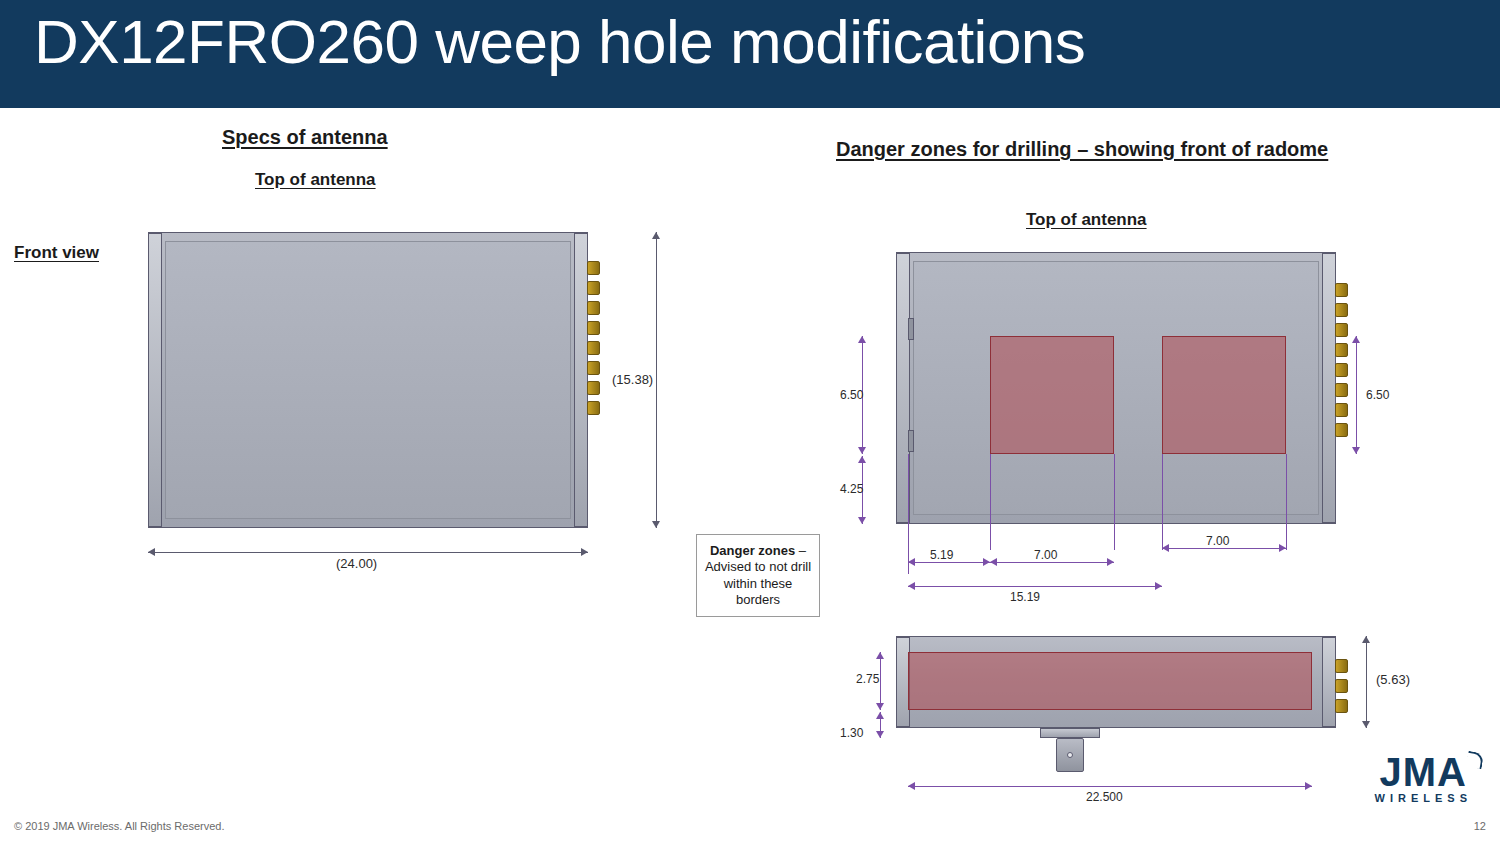DX12FRO260 weep hole modifications
Specs of antenna
Top of antenna
Front view
Danger zones for drilling – showing front of radome
Top of antenna
(15.38)
(24.00)
6.50
4.25
6.50
5.19
7.00
7.00
15.19
2.75
1.30
(5.63)
22.500
Danger zones – Advised to not drill within these borders
© 2019 JMA Wireless. All Rights Reserved.
12
JMA
WIRELESS